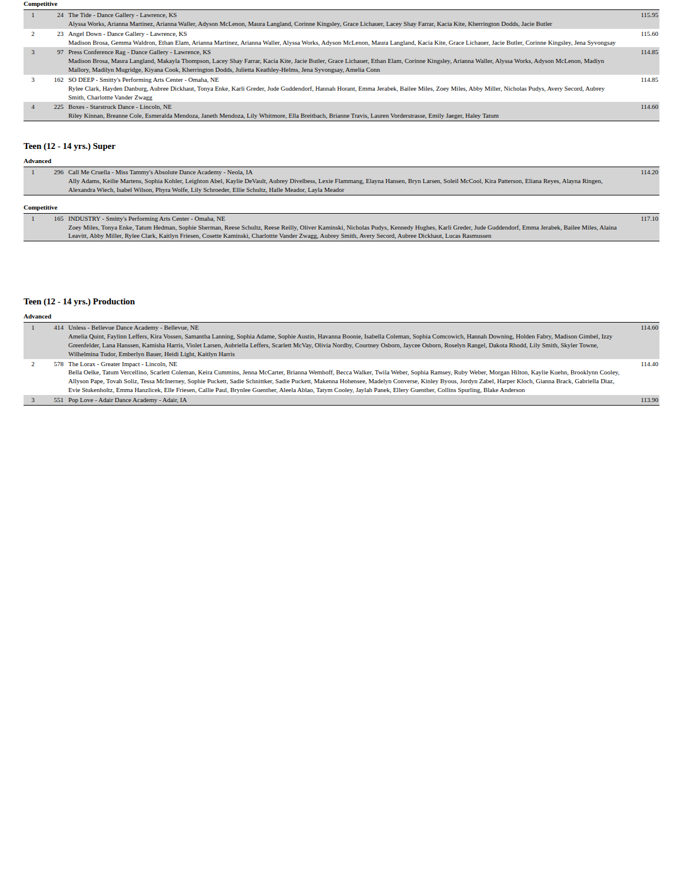Competitive
| 1 | 24 | The Tide - Dance Gallery - Lawrence, KS Alyssa Works, Arianna Martinez, Arianna Waller, Adyson McLenon, Maura Langland, Corinne Kingsley, Grace Lichauer, Lacey Shay Farrar, Kacia Kite, Kherrington Dodds, Jacie Butler | 115.95 |
| 2 | 23 | Angel Down - Dance Gallery - Lawrence, KS Madison Brosa, Gemma Waldron, Ethan Elam, Arianna Martinez, Arianna Waller, Alyssa Works, Adyson McLenon, Maura Langland, Kacia Kite, Grace Lichauer, Jacie Butler, Corinne Kingsley, Jena Syvongsay | 115.60 |
| 3 | 97 | Press Conference Rag - Dance Gallery - Lawrence, KS Madison Brosa, Maura Langland, Makayla Thompson, Lacey Shay Farrar, Kacia Kite, Jacie Butler, Grace Lichauer, Ethan Elam, Corinne Kingsley, Arianna Waller, Alyssa Works, Adyson McLenon, Madiyn Mallory, Madilyn Mugridge, Kiyana Cook, Kherrington Dodds, Julietta Keathley-Helms, Jena Syvongsay, Amelia Conn | 114.85 |
| 3 | 162 | SO DEEP - Smitty's Performing Arts Center - Omaha, NE Rylee Clark, Hayden Danburg, Aubree Dickhaut, Tonya Enke, Karli Greder, Jude Guddendorf, Hannah Horant, Emma Jerabek, Bailee Miles, Zoey Miles, Abby Miller, Nicholas Pudys, Avery Secord, Aubrey Smith, Charlottte Vander Zwagg | 114.85 |
| 4 | 225 | Boxes - Starstruck Dance - Lincoln, NE Riley Kinnan, Breanne Cole, Esmeralda Mendoza, Janeth Mendoza, Lily Whitmore, Ella Breitbach, Brianne Travis, Lauren Vorderstrasse, Emily Jaeger, Haley Tatum | 114.60 |
Teen (12 - 14 yrs.) Super
Advanced
| 1 | 296 | Call Me Cruella - Miss Tammy's Absolute Dance Academy - Neola, IA Ally Adams, Keilie Martens, Sophia Kohler, Leighton Abel, Kaylie DeVault, Aubrey Divelbess, Lexie Flammang, Elayna Hansen, Bryn Larsen, Soleil McCool, Kira Patterson, Eliana Reyes, Alayna Ringen, Alexandra Wiech, Isabel Wilson, Phyra Wolfe, Lily Schroeder, Ellie Schultz, Halle Meador, Layla Meador | 114.20 |
Competitive
| 1 | 165 | INDUSTRY - Smitty's Performing Arts Center - Omaha, NE Zoey Miles, Tonya Enke, Tatum Hedman, Sophie Sherman, Reese Schultz, Reese Reilly, Oliver Kaminski, Nicholas Pudys, Kennedy Hughes, Karli Greder, Jude Guddendorf, Emma Jerabek, Bailee Miles, Alaina Leavitt, Abby Miller, Rylee Clark, Kaitlyn Friesen, Cosette Kaminski, Charlottte Vander Zwagg, Aubrey Smith, Avery Secord, Aubree Dickhaut, Lucas Rasmussen | 117.10 |
Teen (12 - 14 yrs.) Production
Advanced
| 1 | 414 | Unless - Bellevue Dance Academy - Bellevue, NE Amelia Quint, Faylinn Leffers, Kira Vossen, Samantha Lanning, Sophia Adame, Sophie Austin, Havanna Boonie, Isabella Coleman, Sophia Comcowich, Hannah Downing, Holden Fabry, Madison Gimbel, Izzy Greenfelder, Lana Hanssen, Kamisha Harris, Violet Larsen, Aubriella Leffers, Scarlett McVay, Olivia Nordby, Courtney Osborn, Jaycee Osborn, Roselyn Rangel, Dakota Rhodd, Lily Smith, Skyler Towne, Wilhelmina Tudor, Emberlyn Bauer, Heidi Light, Kaitlyn Harris | 114.60 |
| 2 | 578 | The Lorax - Greater Impact - Lincoln, NE Bella Oelke, Tatum Vercellino, Scarlett Coleman, Keira Cummins, Jenna McCarter, Brianna Wemhoff, Becca Walker, Twila Weber, Sophia Ramsey, Ruby Weber, Morgan Hilton, Kaylie Kuehn, Brooklynn Cooley, Allyson Pape, Tovah Soliz, Tessa McInerney, Sophie Puckett, Sadie Schnittker, Sadie Puckett, Makenna Hohensee, Madelyn Converse, Kinley Byous, Jordyn Zabel, Harper Kloch, Gianna Brack, Gabriella Diaz, Evie Stukenholtz, Emma Hanzlicek, Elle Friesen, Callie Paul, Brynlee Guenther, Aleela Ablao, Tatym Cooley, Jaylah Panek, Ellery Guenther, Collins Spurling, Blake Anderson | 114.40 |
| 3 | 551 | Pop Love - Adair Dance Academy - Adair, IA | 113.90 |